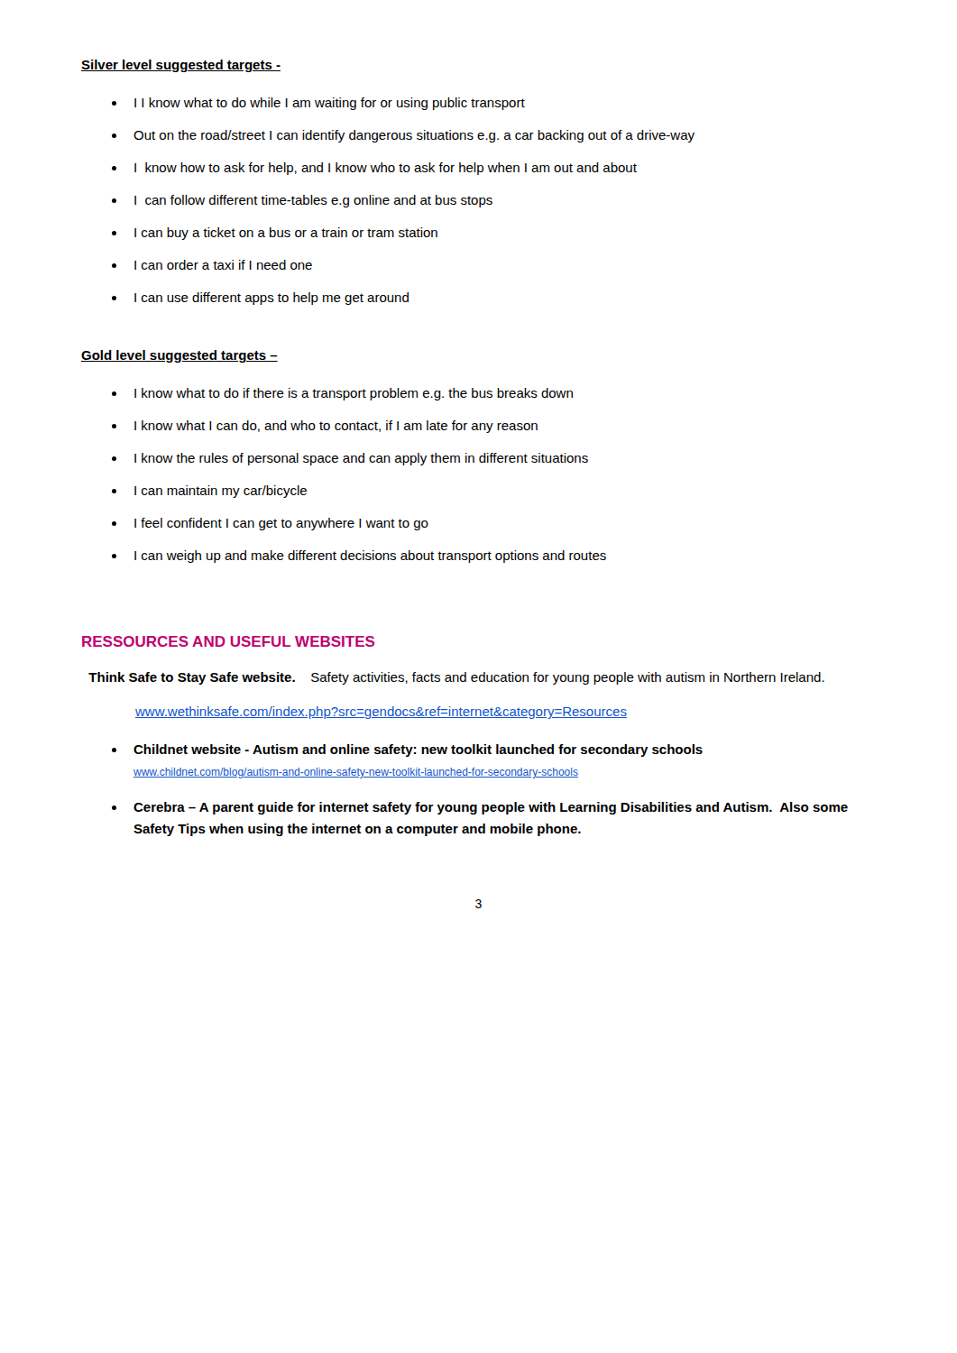Silver level suggested targets -
I I know what to do while I am waiting for or using public transport
Out on the road/street I can identify dangerous situations e.g. a car backing out of a drive-way
I know how to ask for help, and I know who to ask for help when I am out and about
I can follow different time-tables e.g online and at bus stops
I can buy a ticket on a bus or a train or tram station
I can order a taxi if I need one
I can use different apps to help me get around
Gold level suggested targets –
I know what to do if there is a transport problem e.g. the bus breaks down
I know what I can do, and who to contact, if I am late for any reason
I know the rules of personal space and can apply them in different situations
I can maintain my car/bicycle
I feel confident I can get to anywhere I want to go
I can weigh up and make different decisions about transport options and routes
RESSOURCES AND USEFUL WEBSITES
Think Safe to Stay Safe website. Safety activities, facts and education for young people with autism in Northern Ireland.
www.wethinksafe.com/index.php?src=gendocs&ref=internet&category=Resources
Childnet website - Autism and online safety: new toolkit launched for secondary schools
www.childnet.com/blog/autism-and-online-safety-new-toolkit-launched-for-secondary-schools
Cerebra – A parent guide for internet safety for young people with Learning Disabilities and Autism. Also some Safety Tips when using the internet on a computer and mobile phone.
3